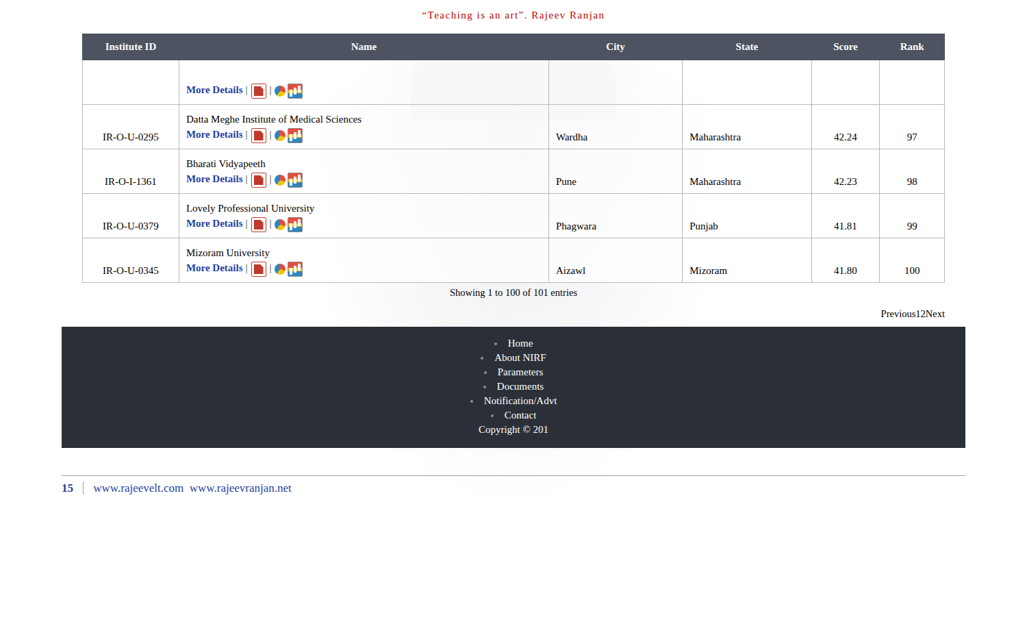“Teaching is an art”. Rajeev Ranjan
| Institute ID | Name | City | State | Score | Rank |
| --- | --- | --- | --- | --- | --- |
| | More Details / / | | | | |
| IR-O-U-0295 | Datta Meghe Institute of Medical Sciences More Details / / | Wardha | Maharashtra | 42.24 | 97 |
| IR-O-I-1361 | Bharati Vidyapeeth More Details / / | Pune | Maharashtra | 42.23 | 98 |
| IR-O-U-0379 | Lovely Professional University More Details / / | Phagwara | Punjab | 41.81 | 99 |
| IR-O-U-0345 | Mizoram University More Details / / | Aizawl | Mizoram | 41.80 | 100 |
Showing 1 to 100 of 101 entries
Previous12Next
Home
About NIRF
Parameters
Documents
Notification/Advt
Contact
Copyright © 201
15 www.rajeevelt.com www.rajeevranjan.net